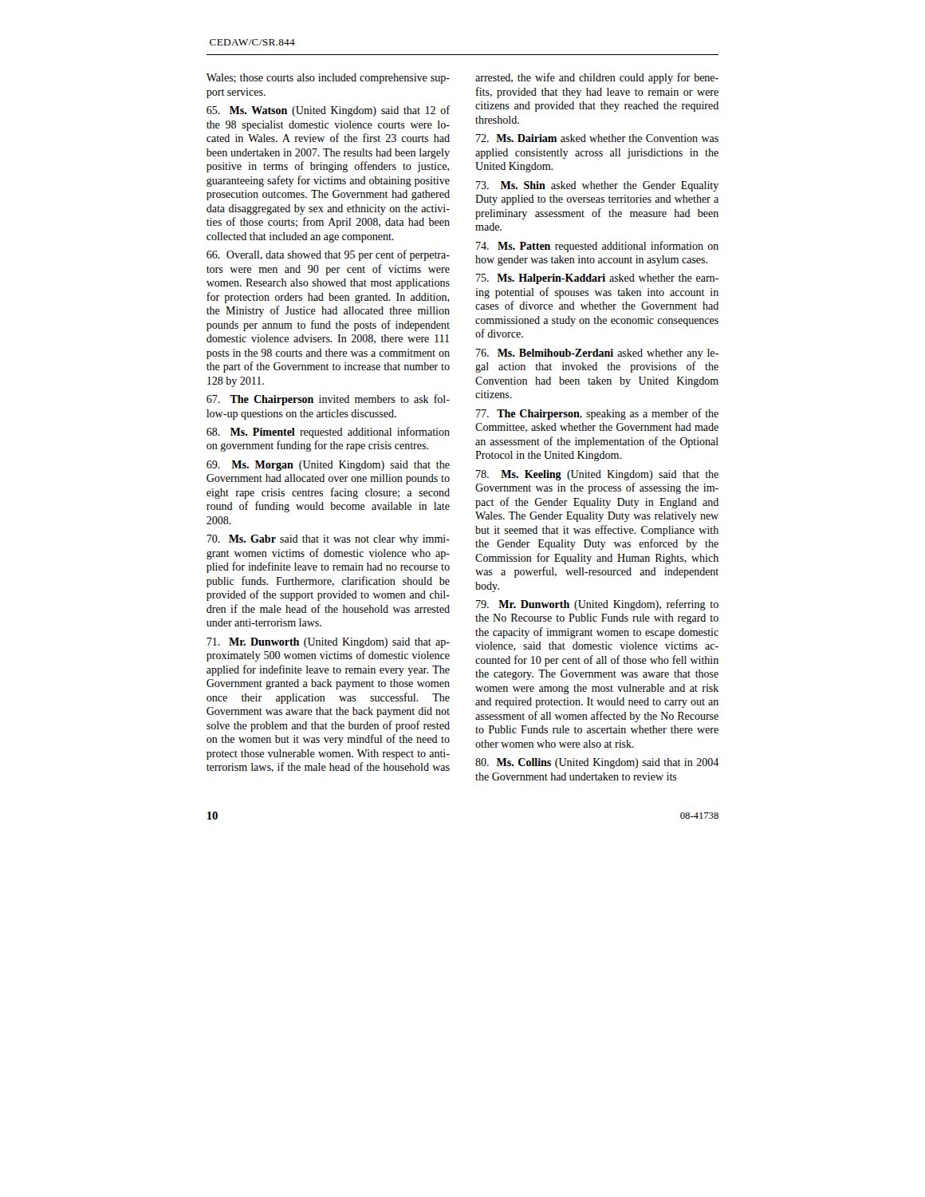CEDAW/C/SR.844
Wales; those courts also included comprehensive support services.
65. Ms. Watson (United Kingdom) said that 12 of the 98 specialist domestic violence courts were located in Wales. A review of the first 23 courts had been undertaken in 2007. The results had been largely positive in terms of bringing offenders to justice, guaranteeing safety for victims and obtaining positive prosecution outcomes. The Government had gathered data disaggregated by sex and ethnicity on the activities of those courts; from April 2008, data had been collected that included an age component.
66. Overall, data showed that 95 per cent of perpetrators were men and 90 per cent of victims were women. Research also showed that most applications for protection orders had been granted. In addition, the Ministry of Justice had allocated three million pounds per annum to fund the posts of independent domestic violence advisers. In 2008, there were 111 posts in the 98 courts and there was a commitment on the part of the Government to increase that number to 128 by 2011.
67. The Chairperson invited members to ask follow-up questions on the articles discussed.
68. Ms. Pimentel requested additional information on government funding for the rape crisis centres.
69. Ms. Morgan (United Kingdom) said that the Government had allocated over one million pounds to eight rape crisis centres facing closure; a second round of funding would become available in late 2008.
70. Ms. Gabr said that it was not clear why immigrant women victims of domestic violence who applied for indefinite leave to remain had no recourse to public funds. Furthermore, clarification should be provided of the support provided to women and children if the male head of the household was arrested under anti-terrorism laws.
71. Mr. Dunworth (United Kingdom) said that approximately 500 women victims of domestic violence applied for indefinite leave to remain every year. The Government granted a back payment to those women once their application was successful. The Government was aware that the back payment did not solve the problem and that the burden of proof rested on the women but it was very mindful of the need to protect those vulnerable women. With respect to anti-terrorism laws, if the male head of the household was arrested, the wife and children could apply for benefits, provided that they had leave to remain or were citizens and provided that they reached the required threshold.
72. Ms. Dairiam asked whether the Convention was applied consistently across all jurisdictions in the United Kingdom.
73. Ms. Shin asked whether the Gender Equality Duty applied to the overseas territories and whether a preliminary assessment of the measure had been made.
74. Ms. Patten requested additional information on how gender was taken into account in asylum cases.
75. Ms. Halperin-Kaddari asked whether the earning potential of spouses was taken into account in cases of divorce and whether the Government had commissioned a study on the economic consequences of divorce.
76. Ms. Belmihoub-Zerdani asked whether any legal action that invoked the provisions of the Convention had been taken by United Kingdom citizens.
77. The Chairperson, speaking as a member of the Committee, asked whether the Government had made an assessment of the implementation of the Optional Protocol in the United Kingdom.
78. Ms. Keeling (United Kingdom) said that the Government was in the process of assessing the impact of the Gender Equality Duty in England and Wales. The Gender Equality Duty was relatively new but it seemed that it was effective. Compliance with the Gender Equality Duty was enforced by the Commission for Equality and Human Rights, which was a powerful, well-resourced and independent body.
79. Mr. Dunworth (United Kingdom), referring to the No Recourse to Public Funds rule with regard to the capacity of immigrant women to escape domestic violence, said that domestic violence victims accounted for 10 per cent of all of those who fell within the category. The Government was aware that those women were among the most vulnerable and at risk and required protection. It would need to carry out an assessment of all women affected by the No Recourse to Public Funds rule to ascertain whether there were other women who were also at risk.
80. Ms. Collins (United Kingdom) said that in 2004 the Government had undertaken to review its
10
08-41738